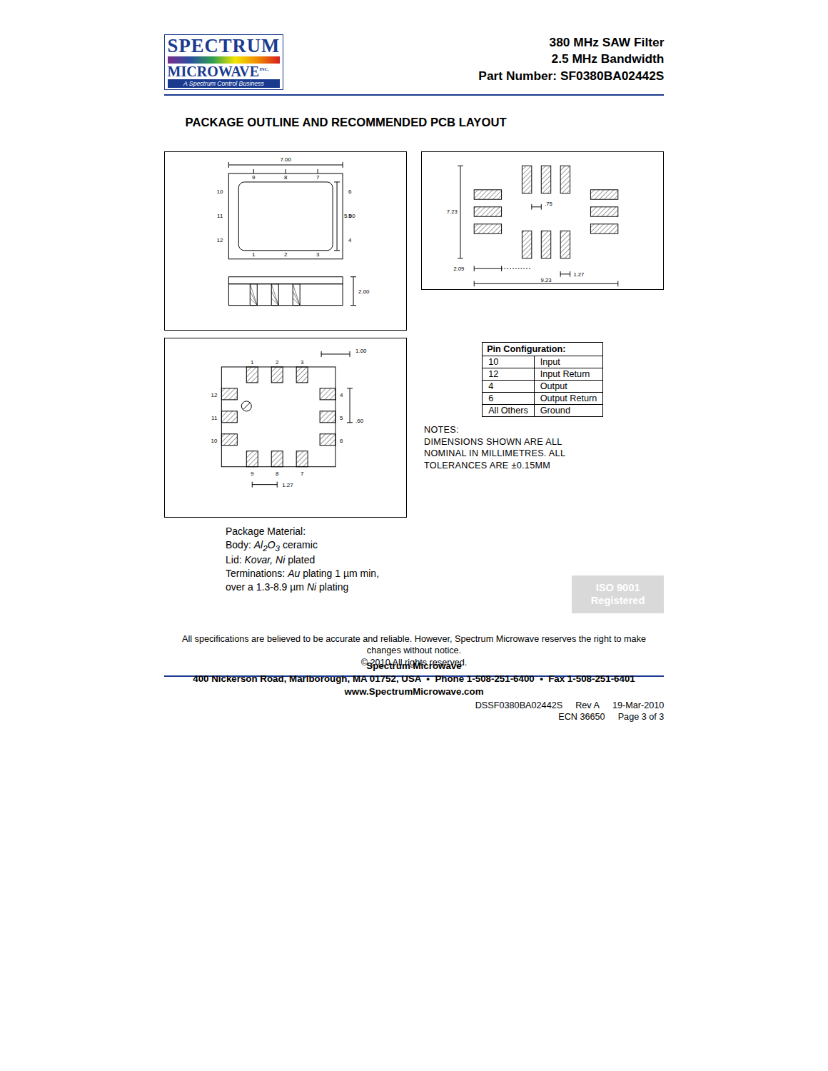SPECTRUM
MICROWAVEINC.
A Spectrum Control Business
380 MHz SAW Filter
2.5 MHz Bandwidth
Part Number: SF0380BA02442S
PACKAGE OUTLINE AND RECOMMENDED PCB LAYOUT
7.00 9 8 7 1 2 3 10 11 12 6 5 4 5.00 2.00
7.23 .75 2.09 1.27 9.23
1.00 1 2 3 9 8 7 12 11 10 4 5 6 .60 1.27
Pin Configuration:
| 10 | Input |
| 12 | Input Return |
| 4 | Output |
| 6 | Output Return |
| All Others | Ground |
NOTES:
DIMENSIONS SHOWN ARE ALL
NOMINAL IN MILLIMETRES. ALL
TOLERANCES ARE ±0.15MM
Package Material:
Body: Al2O3 ceramic
Lid: Kovar, Ni plated
Terminations: Au plating 1 µm min,
over a 1.3-8.9 µm Ni plating
ISO 9001
Registered
All specifications are believed to be accurate and reliable. However, Spectrum Microwave reserves the right to make changes without notice.
© 2010 All rights reserved.
Spectrum Microwave
400 Nickerson Road, Marlborough, MA 01752, USA • Phone 1-508-251-6400 • Fax 1-508-251-6401
www.SpectrumMicrowave.com
DSSF0380BA02442S Rev A 19-Mar-2010
ECN 36650 Page 3 of 3